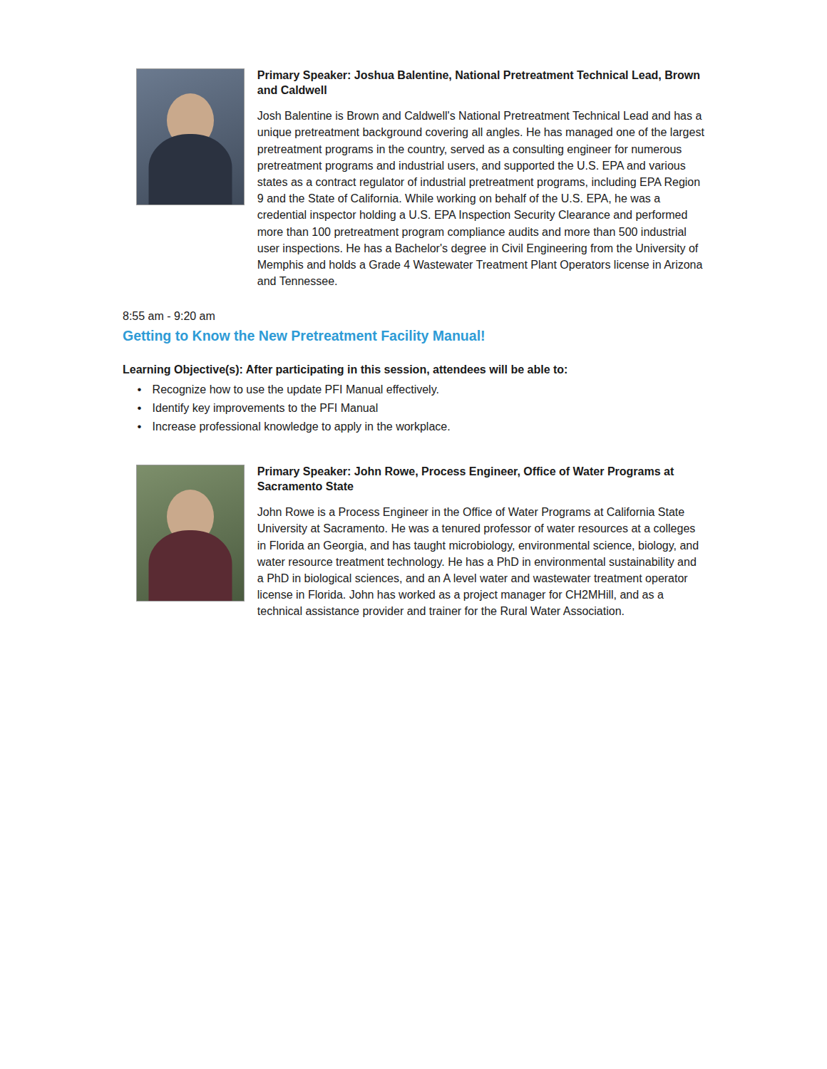Primary Speaker: Joshua Balentine, National Pretreatment Technical Lead, Brown and Caldwell
Josh Balentine is Brown and Caldwell's National Pretreatment Technical Lead and has a unique pretreatment background covering all angles. He has managed one of the largest pretreatment programs in the country, served as a consulting engineer for numerous pretreatment programs and industrial users, and supported the U.S. EPA and various states as a contract regulator of industrial pretreatment programs, including EPA Region 9 and the State of California. While working on behalf of the U.S. EPA, he was a credential inspector holding a U.S. EPA Inspection Security Clearance and performed more than 100 pretreatment program compliance audits and more than 500 industrial user inspections. He has a Bachelor's degree in Civil Engineering from the University of Memphis and holds a Grade 4 Wastewater Treatment Plant Operators license in Arizona and Tennessee.
8:55 am - 9:20 am
Getting to Know the New Pretreatment Facility Manual!
Learning Objective(s): After participating in this session, attendees will be able to:
Recognize how to use the update PFI Manual effectively.
Identify key improvements to the PFI Manual
Increase professional knowledge to apply in the workplace.
Primary Speaker: John Rowe, Process Engineer, Office of Water Programs at Sacramento State
John Rowe is a Process Engineer in the Office of Water Programs at California State University at Sacramento. He was a tenured professor of water resources at a colleges in Florida an Georgia, and has taught microbiology, environmental science, biology, and water resource treatment technology. He has a PhD in environmental sustainability and a PhD in biological sciences, and an A level water and wastewater treatment operator license in Florida. John has worked as a project manager for CH2MHill, and as a technical assistance provider and trainer for the Rural Water Association.